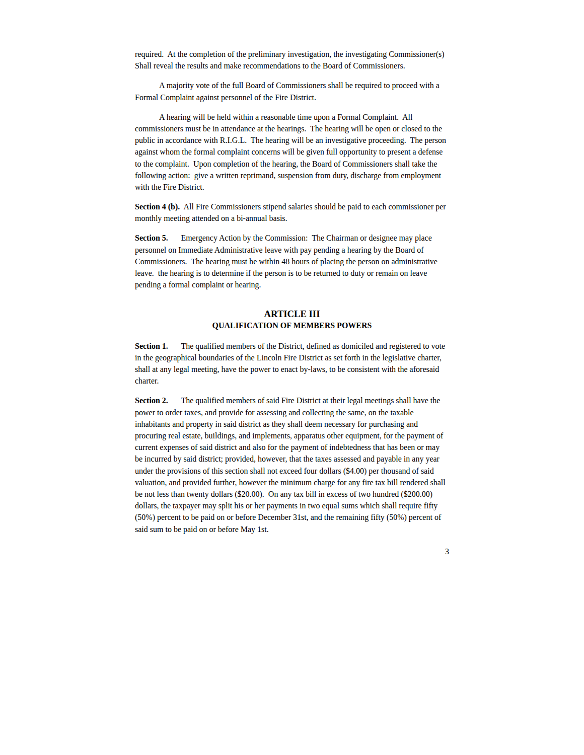required. At the completion of the preliminary investigation, the investigating Commissioner(s) Shall reveal the results and make recommendations to the Board of Commissioners.
A majority vote of the full Board of Commissioners shall be required to proceed with a Formal Complaint against personnel of the Fire District.
A hearing will be held within a reasonable time upon a Formal Complaint. All commissioners must be in attendance at the hearings. The hearing will be open or closed to the public in accordance with R.I.G.L. The hearing will be an investigative proceeding. The person against whom the formal complaint concerns will be given full opportunity to present a defense to the complaint. Upon completion of the hearing, the Board of Commissioners shall take the following action: give a written reprimand, suspension from duty, discharge from employment with the Fire District.
Section 4 (b). All Fire Commissioners stipend salaries should be paid to each commissioner per monthly meeting attended on a bi-annual basis.
Section 5. Emergency Action by the Commission: The Chairman or designee may place personnel on Immediate Administrative leave with pay pending a hearing by the Board of Commissioners. The hearing must be within 48 hours of placing the person on administrative leave. the hearing is to determine if the person is to be returned to duty or remain on leave pending a formal complaint or hearing.
ARTICLE III QUALIFICATION OF MEMBERS POWERS
Section 1. The qualified members of the District, defined as domiciled and registered to vote in the geographical boundaries of the Lincoln Fire District as set forth in the legislative charter, shall at any legal meeting, have the power to enact by-laws, to be consistent with the aforesaid charter.
Section 2. The qualified members of said Fire District at their legal meetings shall have the power to order taxes, and provide for assessing and collecting the same, on the taxable inhabitants and property in said district as they shall deem necessary for purchasing and procuring real estate, buildings, and implements, apparatus other equipment, for the payment of current expenses of said district and also for the payment of indebtedness that has been or may be incurred by said district; provided, however, that the taxes assessed and payable in any year under the provisions of this section shall not exceed four dollars ($4.00) per thousand of said valuation, and provided further, however the minimum charge for any fire tax bill rendered shall be not less than twenty dollars ($20.00). On any tax bill in excess of two hundred ($200.00) dollars, the taxpayer may split his or her payments in two equal sums which shall require fifty (50%) percent to be paid on or before December 31st, and the remaining fifty (50%) percent of said sum to be paid on or before May 1st.
3